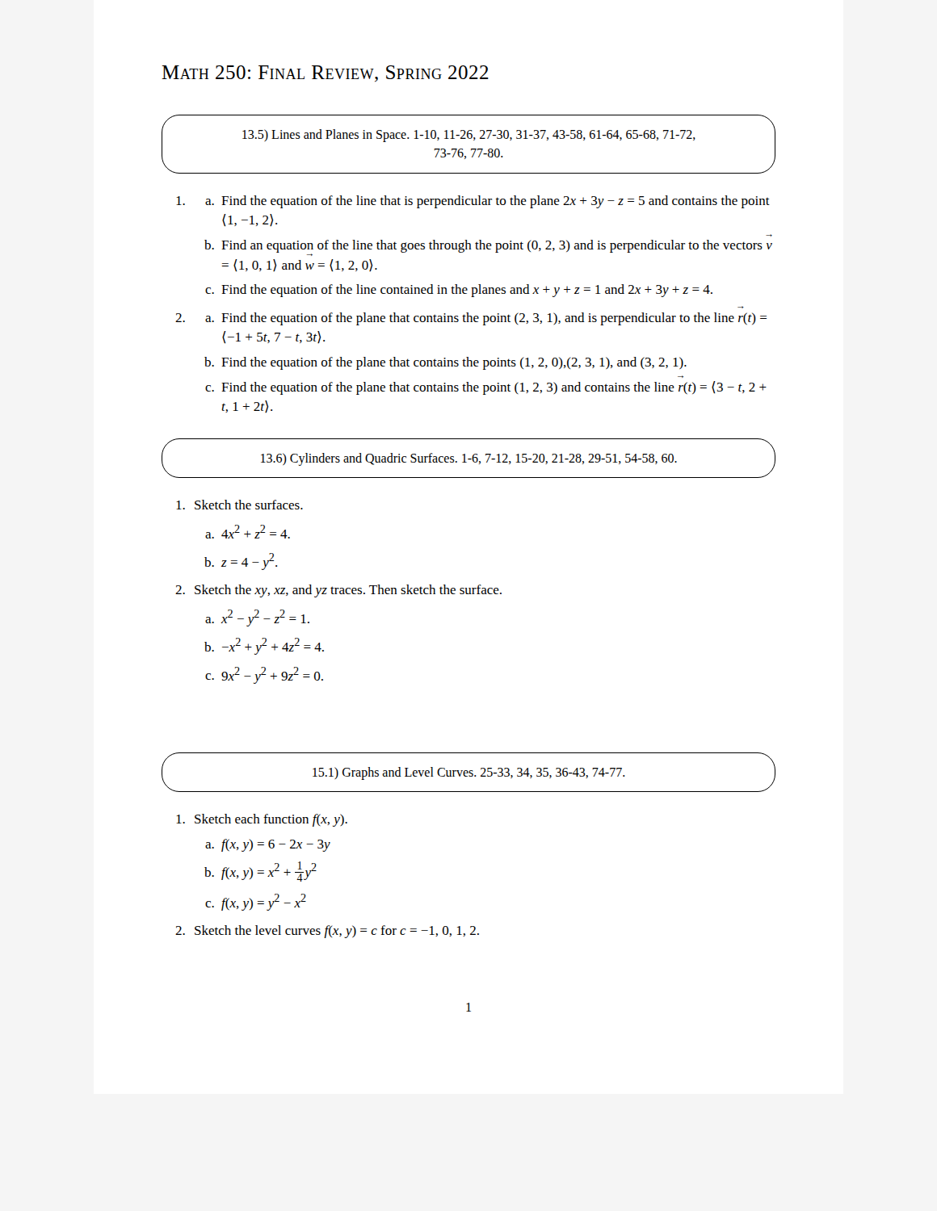Math 250: Final Review, Spring 2022
13.5) Lines and Planes in Space. 1-10, 11-26, 27-30, 31-37, 43-58, 61-64, 65-68, 71-72,
73-76, 77-80.
Find the equation of the line that is perpendicular to the plane 2x + 3y − z = 5 and contains the point ⟨1, −1, 2⟩.
Find an equation of the line that goes through the point (0, 2, 3) and is perpendicular to the vectors v = ⟨1, 0, 1⟩ and w = ⟨1, 2, 0⟩.
Find the equation of the line contained in the planes and x + y + z = 1 and 2x + 3y + z = 4.
Find the equation of the plane that contains the point (2, 3, 1), and is perpendicular to the line r(t) = ⟨−1 + 5t, 7 − t, 3t⟩.
Find the equation of the plane that contains the points (1, 2, 0),(2, 3, 1), and (3, 2, 1).
Find the equation of the plane that contains the point (1, 2, 3) and contains the line r(t) = ⟨3 − t, 2 + t, 1 + 2t⟩.
13.6) Cylinders and Quadric Surfaces. 1-6, 7-12, 15-20, 21-28, 29-51, 54-58, 60.
Sketch the surfaces.
4x2 + z2 = 4.
z = 4 − y2.
Sketch the xy, xz, and yz traces. Then sketch the surface.
x2 − y2 − z2 = 1.
−x2 + y2 + 4z2 = 4.
9x2 − y2 + 9z2 = 0.
15.1) Graphs and Level Curves. 25-33, 34, 35, 36-43, 74-77.
Sketch each function f(x, y).
f(x, y) = 6 − 2x − 3y
f(x, y) = x2 + 14 y2
f(x, y) = y2 − x2
Sketch the level curves f(x, y) = c for c = −1, 0, 1, 2.
1